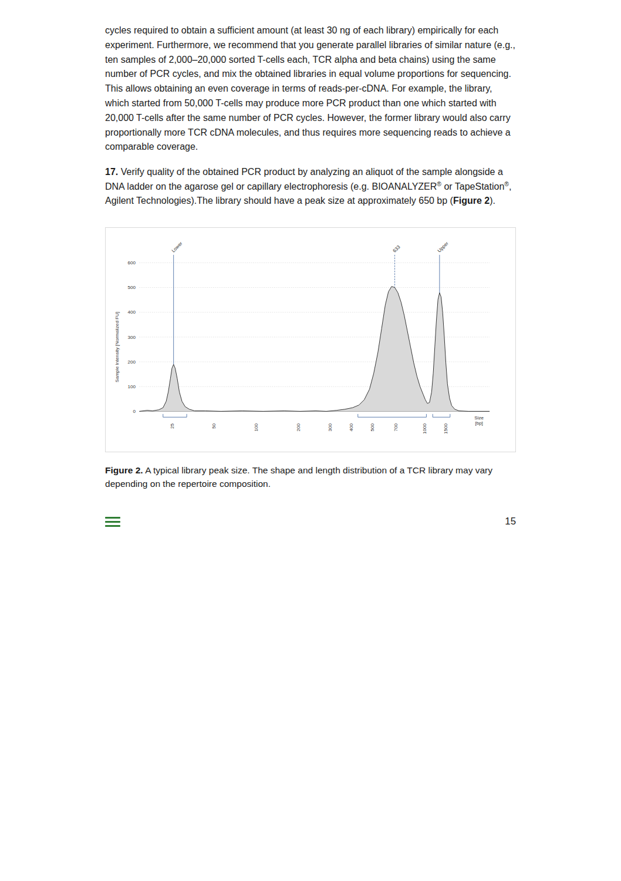cycles required to obtain a sufficient amount (at least 30 ng of each library) empirically for each experiment. Furthermore, we recommend that you generate parallel libraries of similar nature (e.g., ten samples of 2,000–20,000 sorted T-cells each, TCR alpha and beta chains) using the same number of PCR cycles, and mix the obtained libraries in equal volume proportions for sequencing. This allows obtaining an even coverage in terms of reads-per-cDNA. For example, the library, which started from 50,000 T-cells may produce more PCR product than one which started with 20,000 T-cells after the same number of PCR cycles. However, the former library would also carry proportionally more TCR cDNA molecules, and thus requires more sequencing reads to achieve a comparable coverage.
17. Verify quality of the obtained PCR product by analyzing an aliquot of the sample alongside a DNA ladder on the agarose gel or capillary electrophoresis (e.g. BIOANALYZER® or TapeStation®, Agilent Technologies).The library should have a peak size at approximately 650 bp (Figure 2).
Sample Intensity [Normalized FU] 600 500 400 300 200 100 0 Lower 633 Upper 25 50 100 200 300 400 500 700 1000 1500 Size [bp]
Figure 2. A typical library peak size. The shape and length distribution of a TCR library may vary depending on the repertoire composition.
15